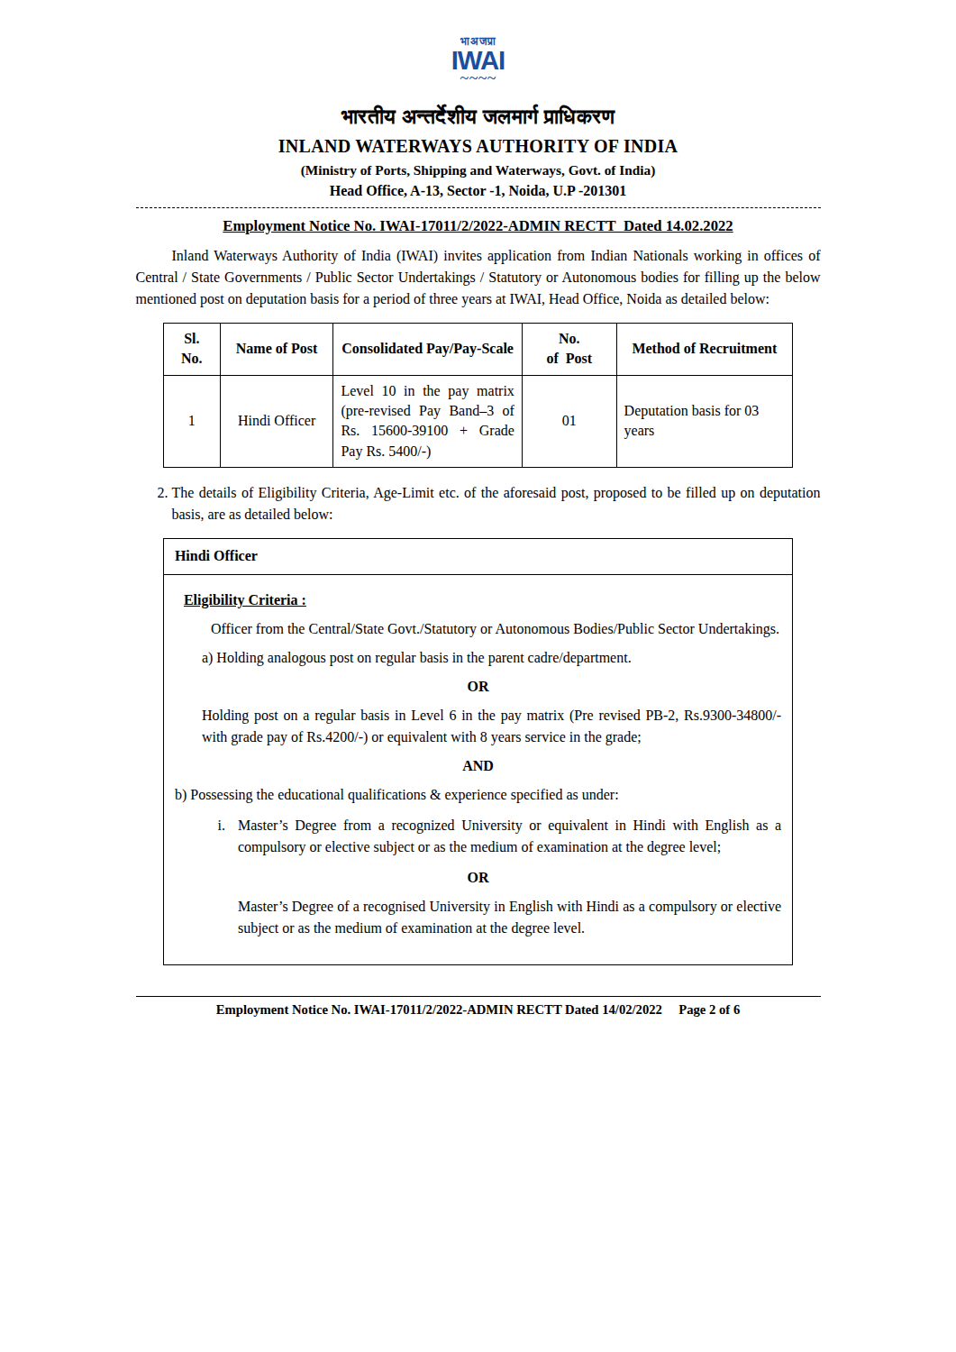भाअजप्रा
IWAI
~~~~
भारतीय अन्तर्देशीय जलमार्ग प्राधिकरण
INLAND WATERWAYS AUTHORITY OF INDIA
(Ministry of Ports, Shipping and Waterways, Govt. of India)
Head Office, A-13, Sector -1, Noida, U.P -201301
Employment Notice No. IWAI-17011/2/2022-ADMIN RECTT Dated 14.02.2022
Inland Waterways Authority of India (IWAI) invites application from Indian Nationals working in offices of Central / State Governments / Public Sector Undertakings / Statutory or Autonomous bodies for filling up the below mentioned post on deputation basis for a period of three years at IWAI, Head Office, Noida as detailed below:
| Sl. No. | Name of Post | Consolidated Pay/Pay-Scale | No. of Post | Method of Recruitment |
| --- | --- | --- | --- | --- |
| 1 | Hindi Officer | Level 10 in the pay matrix (pre-revised Pay Band–3 of Rs. 15600-39100 + Grade Pay Rs. 5400/-) | 01 | Deputation basis for 03 years |
The details of Eligibility Criteria, Age-Limit etc. of the aforesaid post, proposed to be filled up on deputation basis, are as detailed below:
| Hindi Officer |
| Eligibility Criteria : Officer from the Central/State Govt./Statutory or Autonomous Bodies/Public Sector Undertakings. a) Holding analogous post on regular basis in the parent cadre/department. OR Holding post on a regular basis in Level 6 in the pay matrix (Pre revised PB-2, Rs.9300-34800/- with grade pay of Rs.4200/-) or equivalent with 8 years service in the grade; AND b) Possessing the educational qualifications & experience specified as under: Master’s Degree from a recognized University or equivalent in Hindi with English as a compulsory or elective subject or as the medium of examination at the degree level; OR Master’s Degree of a recognised University in English with Hindi as a compulsory or elective subject or as the medium of examination at the degree level. |
Employment Notice No. IWAI-17011/2/2022-ADMIN RECTT Dated 14/02/2022 Page 2 of 6